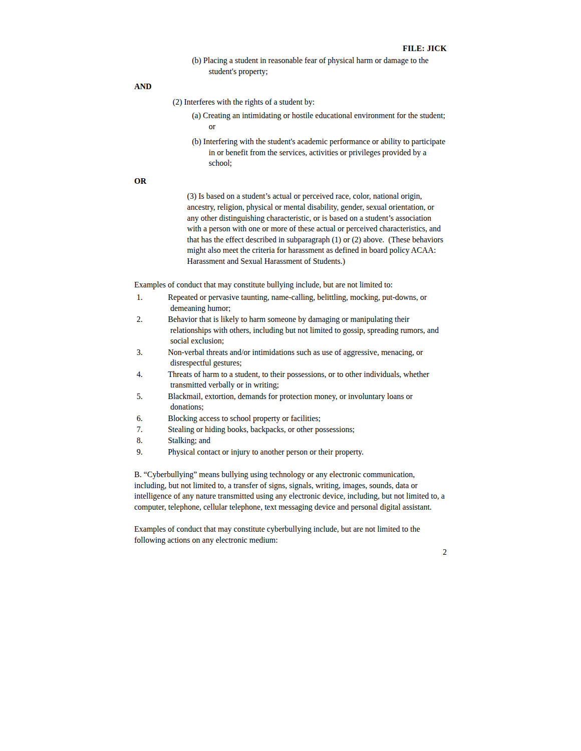FILE: JICK
(b) Placing a student in reasonable fear of physical harm or damage to the student's property;
AND
(2) Interferes with the rights of a student by:
(a) Creating an intimidating or hostile educational environment for the student; or
(b) Interfering with the student's academic performance or ability to participate in or benefit from the services, activities or privileges provided by a school;
OR
(3) Is based on a student’s actual or perceived race, color, national origin, ancestry, religion, physical or mental disability, gender, sexual orientation, or any other distinguishing characteristic, or is based on a student’s association with a person with one or more of these actual or perceived characteristics, and that has the effect described in subparagraph (1) or (2) above. (These behaviors might also meet the criteria for harassment as defined in board policy ACAA: Harassment and Sexual Harassment of Students.)
Examples of conduct that may constitute bullying include, but are not limited to:
Repeated or pervasive taunting, name-calling, belittling, mocking, put-downs, or demeaning humor;
Behavior that is likely to harm someone by damaging or manipulating their relationships with others, including but not limited to gossip, spreading rumors, and social exclusion;
Non-verbal threats and/or intimidations such as use of aggressive, menacing, or disrespectful gestures;
Threats of harm to a student, to their possessions, or to other individuals, whether transmitted verbally or in writing;
Blackmail, extortion, demands for protection money, or involuntary loans or donations;
Blocking access to school property or facilities;
Stealing or hiding books, backpacks, or other possessions;
Stalking; and
Physical contact or injury to another person or their property.
B. “Cyberbullying” means bullying using technology or any electronic communication, including, but not limited to, a transfer of signs, signals, writing, images, sounds, data or intelligence of any nature transmitted using any electronic device, including, but not limited to, a computer, telephone, cellular telephone, text messaging device and personal digital assistant.
Examples of conduct that may constitute cyberbullying include, but are not limited to the following actions on any electronic medium:
2